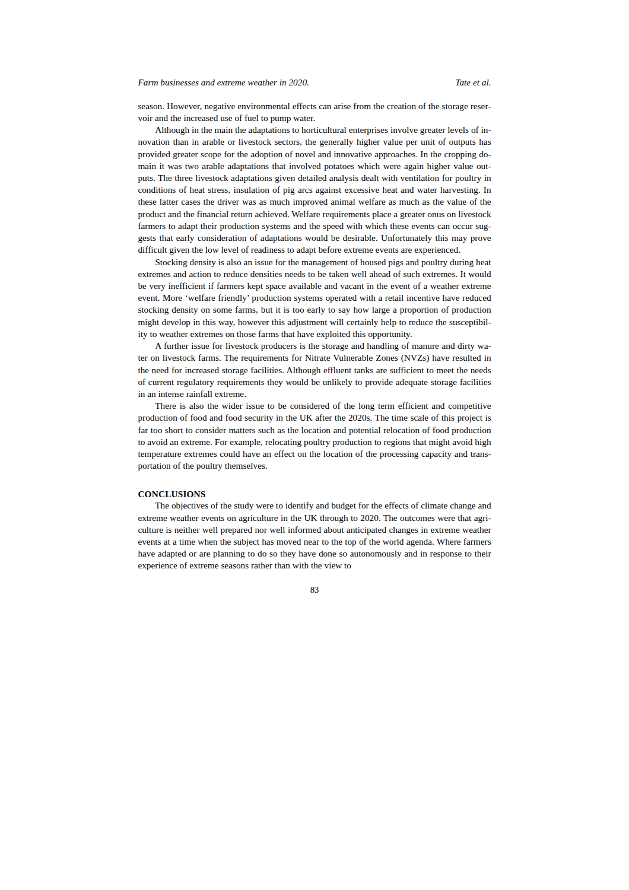Farm businesses and extreme weather in 2020. Tate et al.
season. However, negative environmental effects can arise from the creation of the storage reservoir and the increased use of fuel to pump water.
Although in the main the adaptations to horticultural enterprises involve greater levels of innovation than in arable or livestock sectors, the generally higher value per unit of outputs has provided greater scope for the adoption of novel and innovative approaches. In the cropping domain it was two arable adaptations that involved potatoes which were again higher value outputs. The three livestock adaptations given detailed analysis dealt with ventilation for poultry in conditions of heat stress, insulation of pig arcs against excessive heat and water harvesting. In these latter cases the driver was as much improved animal welfare as much as the value of the product and the financial return achieved. Welfare requirements place a greater onus on livestock farmers to adapt their production systems and the speed with which these events can occur suggests that early consideration of adaptations would be desirable. Unfortunately this may prove difficult given the low level of readiness to adapt before extreme events are experienced.
Stocking density is also an issue for the management of housed pigs and poultry during heat extremes and action to reduce densities needs to be taken well ahead of such extremes. It would be very inefficient if farmers kept space available and vacant in the event of a weather extreme event. More ‘welfare friendly’ production systems operated with a retail incentive have reduced stocking density on some farms, but it is too early to say how large a proportion of production might develop in this way, however this adjustment will certainly help to reduce the susceptibility to weather extremes on those farms that have exploited this opportunity.
A further issue for livestock producers is the storage and handling of manure and dirty water on livestock farms. The requirements for Nitrate Vulnerable Zones (NVZs) have resulted in the need for increased storage facilities. Although effluent tanks are sufficient to meet the needs of current regulatory requirements they would be unlikely to provide adequate storage facilities in an intense rainfall extreme.
There is also the wider issue to be considered of the long term efficient and competitive production of food and food security in the UK after the 2020s. The time scale of this project is far too short to consider matters such as the location and potential relocation of food production to avoid an extreme. For example, relocating poultry production to regions that might avoid high temperature extremes could have an effect on the location of the processing capacity and transportation of the poultry themselves.
CONCLUSIONS
The objectives of the study were to identify and budget for the effects of climate change and extreme weather events on agriculture in the UK through to 2020. The outcomes were that agriculture is neither well prepared nor well informed about anticipated changes in extreme weather events at a time when the subject has moved near to the top of the world agenda. Where farmers have adapted or are planning to do so they have done so autonomously and in response to their experience of extreme seasons rather than with the view to
83